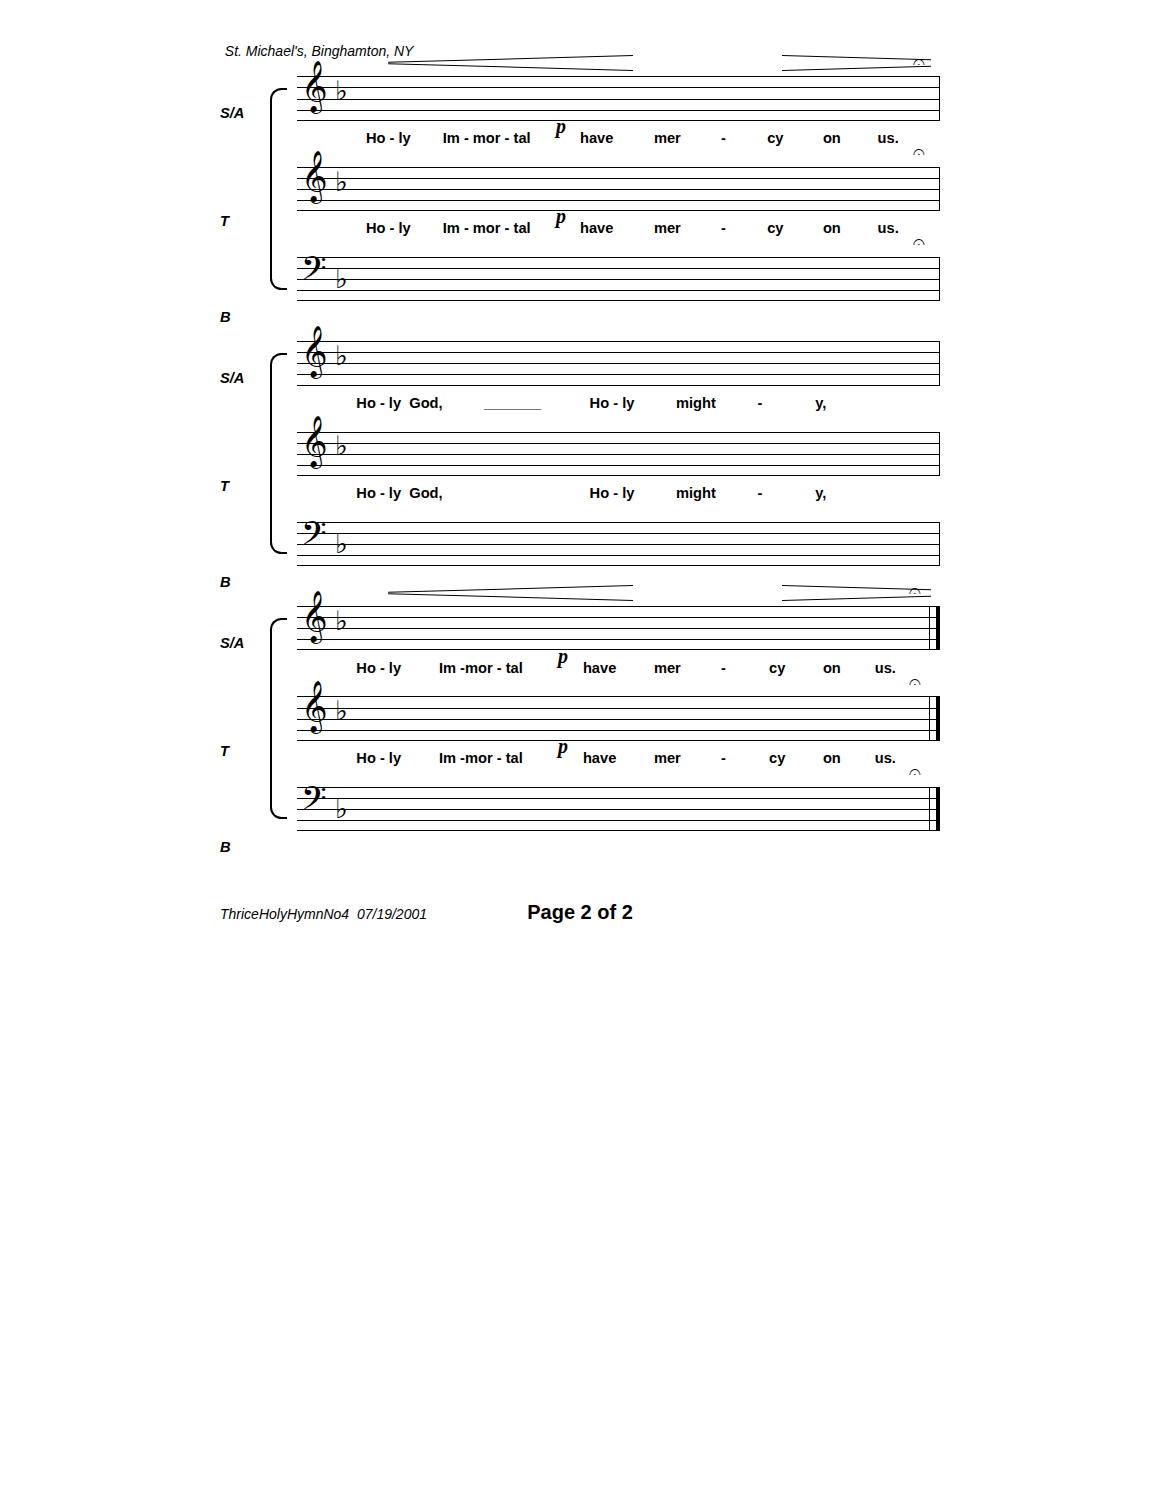St. Michael's, Binghamton, NY
S/A T B
𝄞 ♭ 𝄐
p Ho - ly Im - mor - tal have mer - cy on us.
𝄞 ♭ 𝄐
p Ho - ly Im - mor - tal have mer - cy on us.
𝄢 ♭ 𝄐
S/A T B
𝄞 ♭
Ho - ly God, _______ Ho - ly might - y,
𝄞 ♭
Ho - ly God, Ho - ly might - y,
𝄢 ♭
S/A T B
𝄞 ♭ 𝄐
p Ho - ly Im -mor - tal have mer - cy on us.
𝄞 ♭ 𝄐
p Ho - ly Im -mor - tal have mer - cy on us.
𝄢 ♭ 𝄐
ThriceHolyHymnNo4 07/19/2001 Page 2 of 2